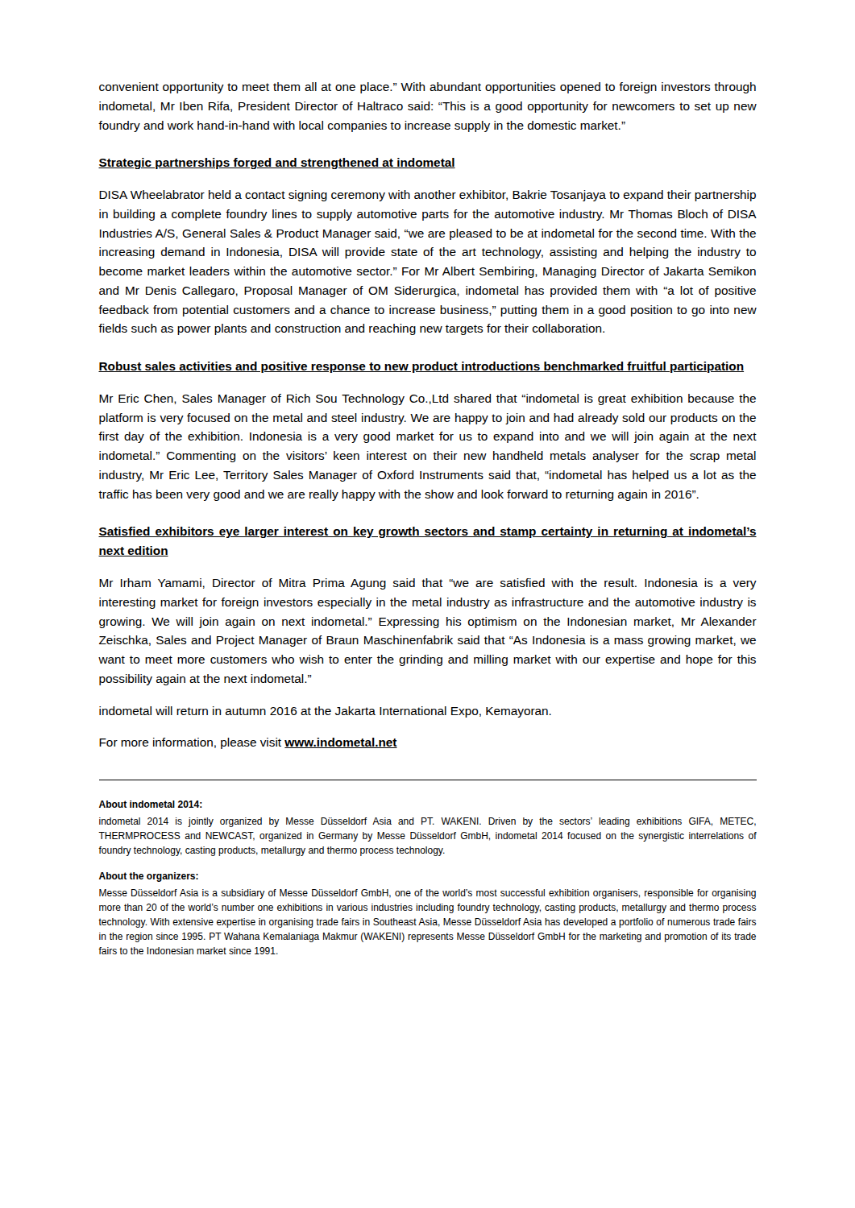convenient opportunity to meet them all at one place.” With abundant opportunities opened to foreign investors through indometal, Mr Iben Rifa, President Director of Haltraco said: “This is a good opportunity for newcomers to set up new foundry and work hand-in-hand with local companies to increase supply in the domestic market.”
Strategic partnerships forged and strengthened at indometal
DISA Wheelabrator held a contact signing ceremony with another exhibitor, Bakrie Tosanjaya to expand their partnership in building a complete foundry lines to supply automotive parts for the automotive industry. Mr Thomas Bloch of DISA Industries A/S, General Sales & Product Manager said, “we are pleased to be at indometal for the second time. With the increasing demand in Indonesia, DISA will provide state of the art technology, assisting and helping the industry to become market leaders within the automotive sector.” For Mr Albert Sembiring, Managing Director of Jakarta Semikon and Mr Denis Callegaro, Proposal Manager of OM Siderurgica, indometal has provided them with “a lot of positive feedback from potential customers and a chance to increase business,” putting them in a good position to go into new fields such as power plants and construction and reaching new targets for their collaboration.
Robust sales activities and positive response to new product introductions benchmarked fruitful participation
Mr Eric Chen, Sales Manager of Rich Sou Technology Co.,Ltd shared that “indometal is great exhibition because the platform is very focused on the metal and steel industry. We are happy to join and had already sold our products on the first day of the exhibition. Indonesia is a very good market for us to expand into and we will join again at the next indometal.” Commenting on the visitors’ keen interest on their new handheld metals analyser for the scrap metal industry, Mr Eric Lee, Territory Sales Manager of Oxford Instruments said that, “indometal has helped us a lot as the traffic has been very good and we are really happy with the show and look forward to returning again in 2016”.
Satisfied exhibitors eye larger interest on key growth sectors and stamp certainty in returning at indometal’s next edition
Mr Irham Yamami, Director of Mitra Prima Agung said that “we are satisfied with the result. Indonesia is a very interesting market for foreign investors especially in the metal industry as infrastructure and the automotive industry is growing. We will join again on next indometal.” Expressing his optimism on the Indonesian market, Mr Alexander Zeischka, Sales and Project Manager of Braun Maschinenfabrik said that “As Indonesia is a mass growing market, we want to meet more customers who wish to enter the grinding and milling market with our expertise and hope for this possibility again at the next indometal.”
indometal will return in autumn 2016 at the Jakarta International Expo, Kemayoran.
For more information, please visit www.indometal.net
About indometal 2014:
indometal 2014 is jointly organized by Messe Düsseldorf Asia and PT. WAKENI. Driven by the sectors’ leading exhibitions GIFA, METEC, THERMPROCESS and NEWCAST, organized in Germany by Messe Düsseldorf GmbH, indometal 2014 focused on the synergistic interrelations of foundry technology, casting products, metallurgy and thermo process technology.
About the organizers:
Messe Düsseldorf Asia is a subsidiary of Messe Düsseldorf GmbH, one of the world’s most successful exhibition organisers, responsible for organising more than 20 of the world’s number one exhibitions in various industries including foundry technology, casting products, metallurgy and thermo process technology. With extensive expertise in organising trade fairs in Southeast Asia, Messe Düsseldorf Asia has developed a portfolio of numerous trade fairs in the region since 1995. PT Wahana Kemalaniaga Makmur (WAKENI) represents Messe Düsseldorf GmbH for the marketing and promotion of its trade fairs to the Indonesian market since 1991.